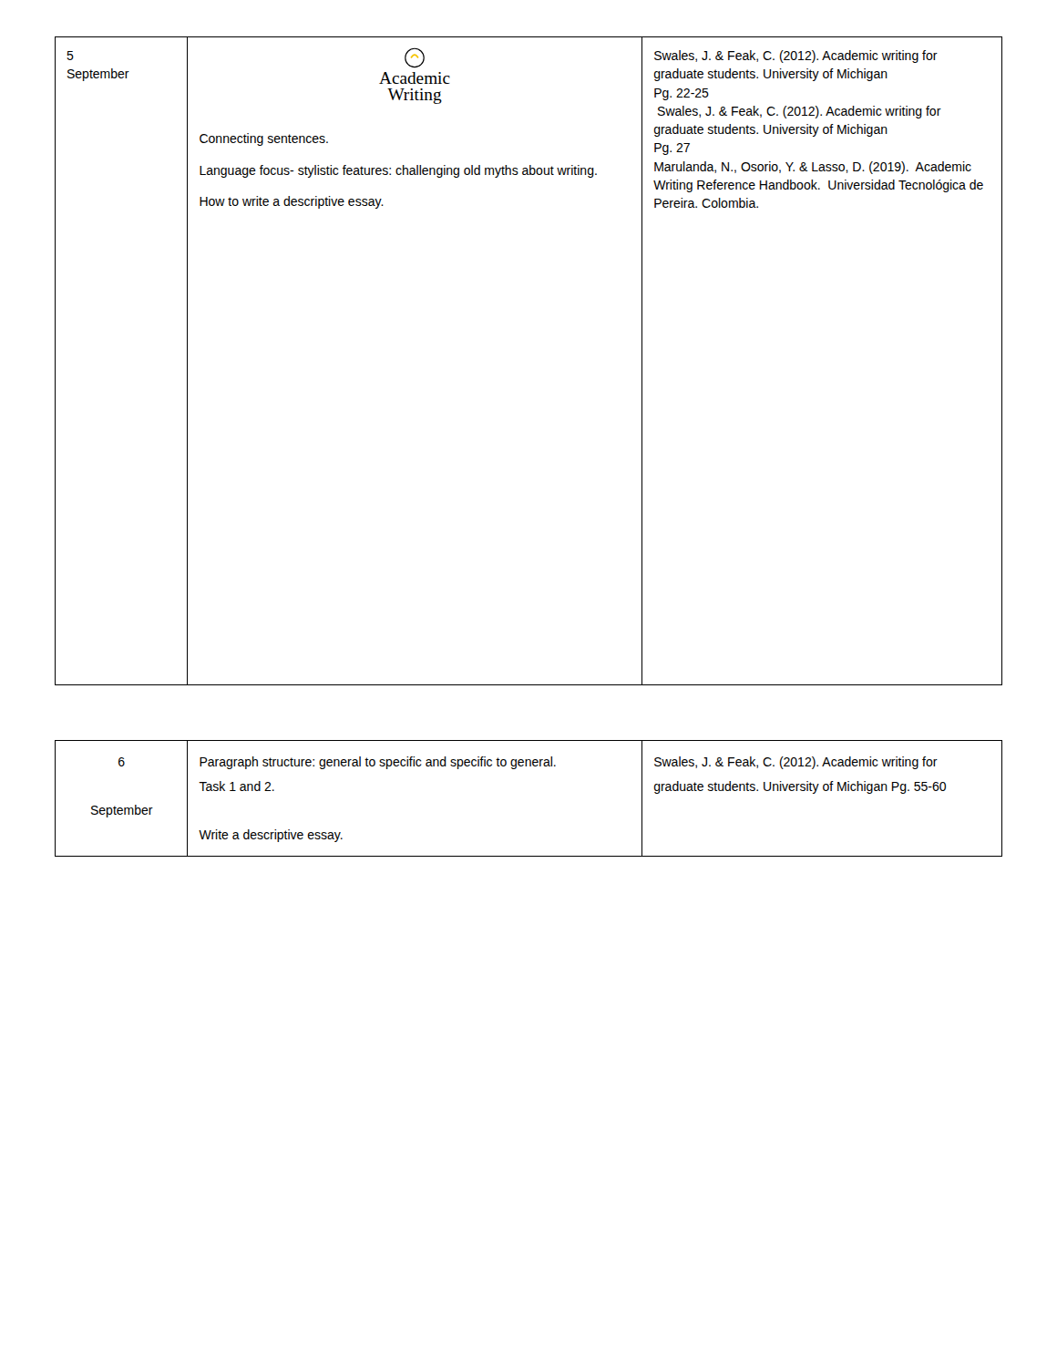| 5 September | Connecting sentences. Language focus- stylistic features: challenging old myths about writing. How to write a descriptive essay. | Swales, J. & Feak, C. (2012). Academic writing for graduate students. University of Michigan Pg. 22-25 Swales, J. & Feak, C. (2012). Academic writing for graduate students. University of Michigan Pg. 27 Marulanda, N., Osorio, Y. & Lasso, D. (2019). Academic Writing Reference Handbook. Universidad Tecnológica de Pereira. Colombia. |
| 6 September | Paragraph structure: general to specific and specific to general. Task 1 and 2. Write a descriptive essay. | Swales, J. & Feak, C. (2012). Academic writing for graduate students. University of Michigan Pg. 55-60 |